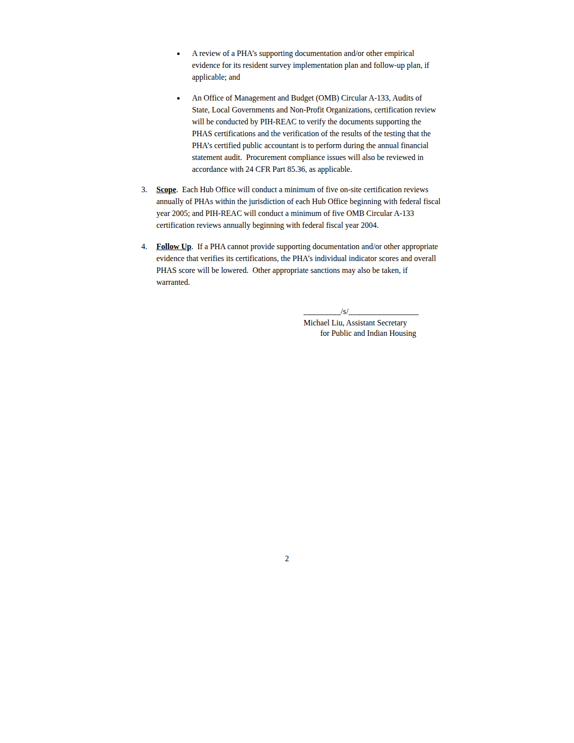A review of a PHA’s supporting documentation and/or other empirical evidence for its resident survey implementation plan and follow-up plan, if applicable; and
An Office of Management and Budget (OMB) Circular A-133, Audits of State, Local Governments and Non-Profit Organizations, certification review will be conducted by PIH-REAC to verify the documents supporting the PHAS certifications and the verification of the results of the testing that the PHA’s certified public accountant is to perform during the annual financial statement audit. Procurement compliance issues will also be reviewed in accordance with 24 CFR Part 85.36, as applicable.
Scope. Each Hub Office will conduct a minimum of five on-site certification reviews annually of PHAs within the jurisdiction of each Hub Office beginning with federal fiscal year 2005; and PIH-REAC will conduct a minimum of five OMB Circular A-133 certification reviews annually beginning with federal fiscal year 2004.
Follow Up. If a PHA cannot provide supporting documentation and/or other appropriate evidence that verifies its certifications, the PHA’s individual indicator scores and overall PHAS score will be lowered. Other appropriate sanctions may also be taken, if warranted.
_________/s/_________________
Michael Liu, Assistant Secretary
for Public and Indian Housing
2